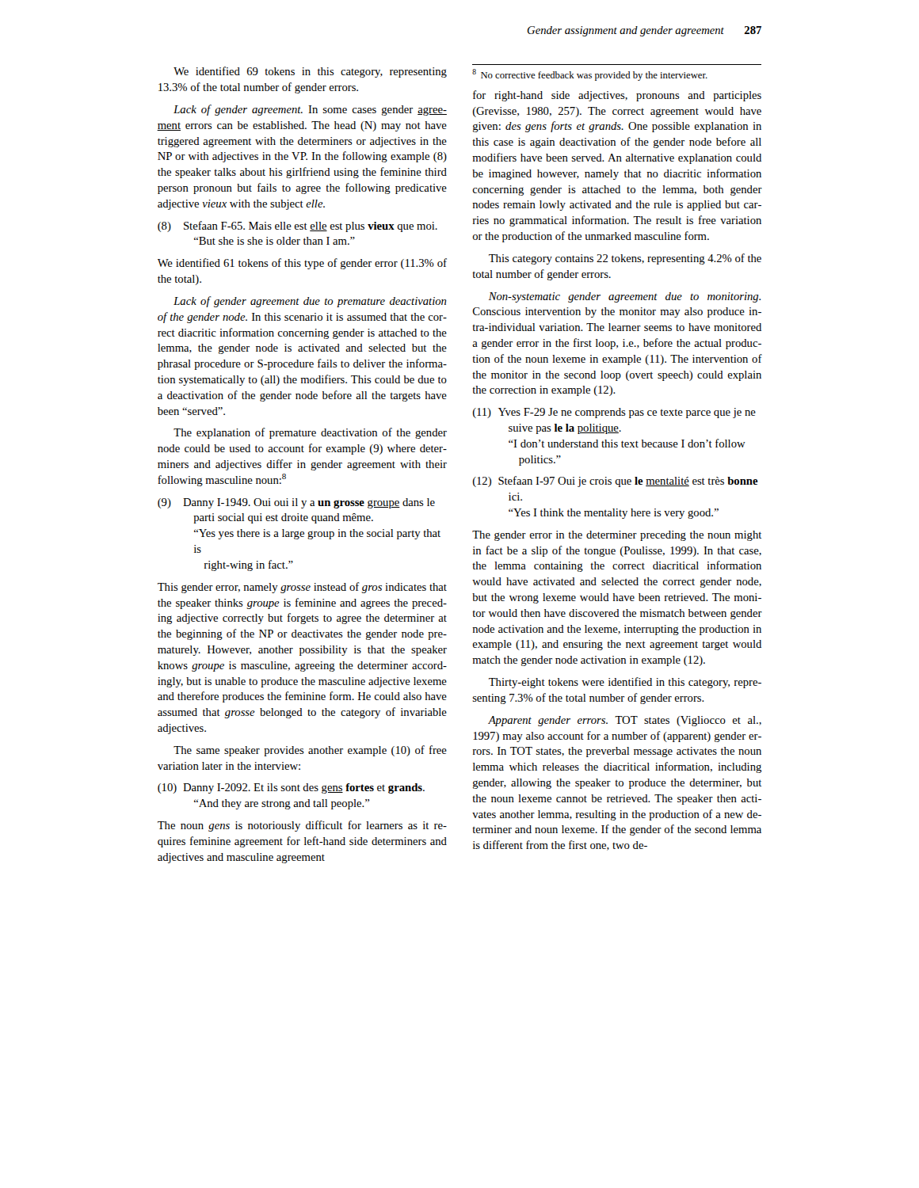Gender assignment and gender agreement 287
We identified 69 tokens in this category, representing 13.3% of the total number of gender errors.
Lack of gender agreement. In some cases gender agreement errors can be established. The head (N) may not have triggered agreement with the determiners or adjectives in the NP or with adjectives in the VP. In the following example (8) the speaker talks about his girlfriend using the feminine third person pronoun but fails to agree the following predicative adjective vieux with the subject elle.
(8) Stefaan F-65. Mais elle est elle est plus vieux que moi. “But she is she is older than I am.”
We identified 61 tokens of this type of gender error (11.3% of the total).
Lack of gender agreement due to premature deactivation of the gender node. In this scenario it is assumed that the correct diacritic information concerning gender is attached to the lemma, the gender node is activated and selected but the phrasal procedure or S-procedure fails to deliver the information systematically to (all) the modifiers. This could be due to a deactivation of the gender node before all the targets have been “served”.
The explanation of premature deactivation of the gender node could be used to account for example (9) where determiners and adjectives differ in gender agreement with their following masculine noun:8
(9) Danny I-1949. Oui oui il y a un grosse groupe dans le parti social qui est droite quand même. “Yes yes there is a large group in the social party that is right-wing in fact.”
This gender error, namely grosse instead of gros indicates that the speaker thinks groupe is feminine and agrees the preceding adjective correctly but forgets to agree the determiner at the beginning of the NP or deactivates the gender node prematurely. However, another possibility is that the speaker knows groupe is masculine, agreeing the determiner accordingly, but is unable to produce the masculine adjective lexeme and therefore produces the feminine form. He could also have assumed that grosse belonged to the category of invariable adjectives.
The same speaker provides another example (10) of free variation later in the interview:
(10) Danny I-2092. Et ils sont des gens fortes et grands. “And they are strong and tall people.”
The noun gens is notoriously difficult for learners as it requires feminine agreement for left-hand side determiners and adjectives and masculine agreement
8 No corrective feedback was provided by the interviewer.
for right-hand side adjectives, pronouns and participles (Grevisse, 1980, 257). The correct agreement would have given: des gens forts et grands. One possible explanation in this case is again deactivation of the gender node before all modifiers have been served. An alternative explanation could be imagined however, namely that no diacritic information concerning gender is attached to the lemma, both gender nodes remain lowly activated and the rule is applied but carries no grammatical information. The result is free variation or the production of the unmarked masculine form.
This category contains 22 tokens, representing 4.2% of the total number of gender errors.
Non-systematic gender agreement due to monitoring. Conscious intervention by the monitor may also produce intra-individual variation. The learner seems to have monitored a gender error in the first loop, i.e., before the actual production of the noun lexeme in example (11). The intervention of the monitor in the second loop (overt speech) could explain the correction in example (12).
(11) Yves F-29 Je ne comprends pas ce texte parce que je ne suive pas le la politique. “I don’t understand this text because I don’t follow politics.”
(12) Stefaan I-97 Oui je crois que le mentalité est très bonne ici. “Yes I think the mentality here is very good.”
The gender error in the determiner preceding the noun might in fact be a slip of the tongue (Poulisse, 1999). In that case, the lemma containing the correct diacritical information would have activated and selected the correct gender node, but the wrong lexeme would have been retrieved. The monitor would then have discovered the mismatch between gender node activation and the lexeme, interrupting the production in example (11), and ensuring the next agreement target would match the gender node activation in example (12).
Thirty-eight tokens were identified in this category, representing 7.3% of the total number of gender errors.
Apparent gender errors. TOT states (Vigliocco et al., 1997) may also account for a number of (apparent) gender errors. In TOT states, the preverbal message activates the noun lemma which releases the diacritical information, including gender, allowing the speaker to produce the determiner, but the noun lexeme cannot be retrieved. The speaker then activates another lemma, resulting in the production of a new determiner and noun lexeme. If the gender of the second lemma is different from the first one, two de-